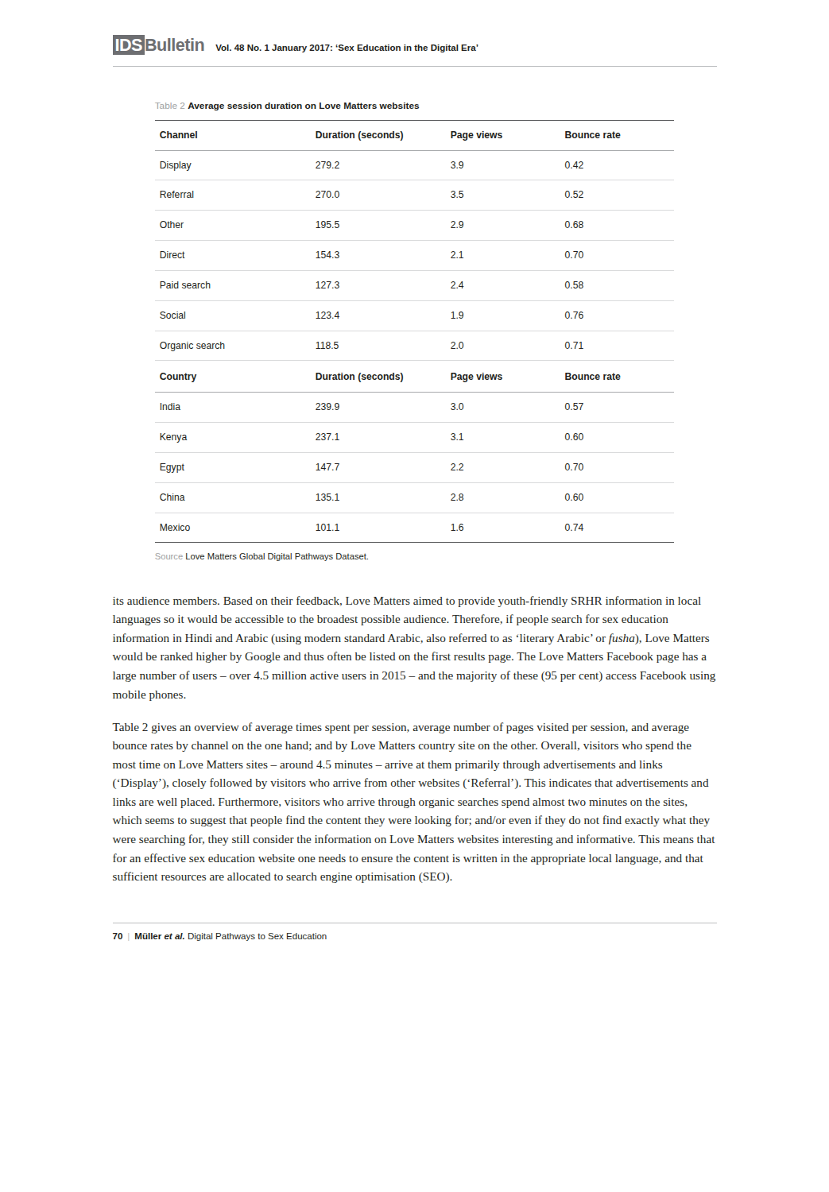IDSBulletin
Vol. 48 No. 1 January 2017: ‘Sex Education in the Digital Era’
Table 2 Average session duration on Love Matters websites
| Channel | Duration (seconds) | Page views | Bounce rate |
| --- | --- | --- | --- |
| Display | 279.2 | 3.9 | 0.42 |
| Referral | 270.0 | 3.5 | 0.52 |
| Other | 195.5 | 2.9 | 0.68 |
| Direct | 154.3 | 2.1 | 0.70 |
| Paid search | 127.3 | 2.4 | 0.58 |
| Social | 123.4 | 1.9 | 0.76 |
| Organic search | 118.5 | 2.0 | 0.71 |
| Country | Duration (seconds) | Page views | Bounce rate |
| India | 239.9 | 3.0 | 0.57 |
| Kenya | 237.1 | 3.1 | 0.60 |
| Egypt | 147.7 | 2.2 | 0.70 |
| China | 135.1 | 2.8 | 0.60 |
| Mexico | 101.1 | 1.6 | 0.74 |
Source Love Matters Global Digital Pathways Dataset.
its audience members. Based on their feedback, Love Matters aimed to provide youth-friendly SRHR information in local languages so it would be accessible to the broadest possible audience. Therefore, if people search for sex education information in Hindi and Arabic (using modern standard Arabic, also referred to as ‘literary Arabic’ or fusha), Love Matters would be ranked higher by Google and thus often be listed on the first results page. The Love Matters Facebook page has a large number of users – over 4.5 million active users in 2015 – and the majority of these (95 per cent) access Facebook using mobile phones.
Table 2 gives an overview of average times spent per session, average number of pages visited per session, and average bounce rates by channel on the one hand; and by Love Matters country site on the other. Overall, visitors who spend the most time on Love Matters sites – around 4.5 minutes – arrive at them primarily through advertisements and links (‘Display’), closely followed by visitors who arrive from other websites (‘Referral’). This indicates that advertisements and links are well placed. Furthermore, visitors who arrive through organic searches spend almost two minutes on the sites, which seems to suggest that people find the content they were looking for; and/or even if they do not find exactly what they were searching for, they still consider the information on Love Matters websites interesting and informative. This means that for an effective sex education website one needs to ensure the content is written in the appropriate local language, and that sufficient resources are allocated to search engine optimisation (SEO).
70|Müller et al. Digital Pathways to Sex Education